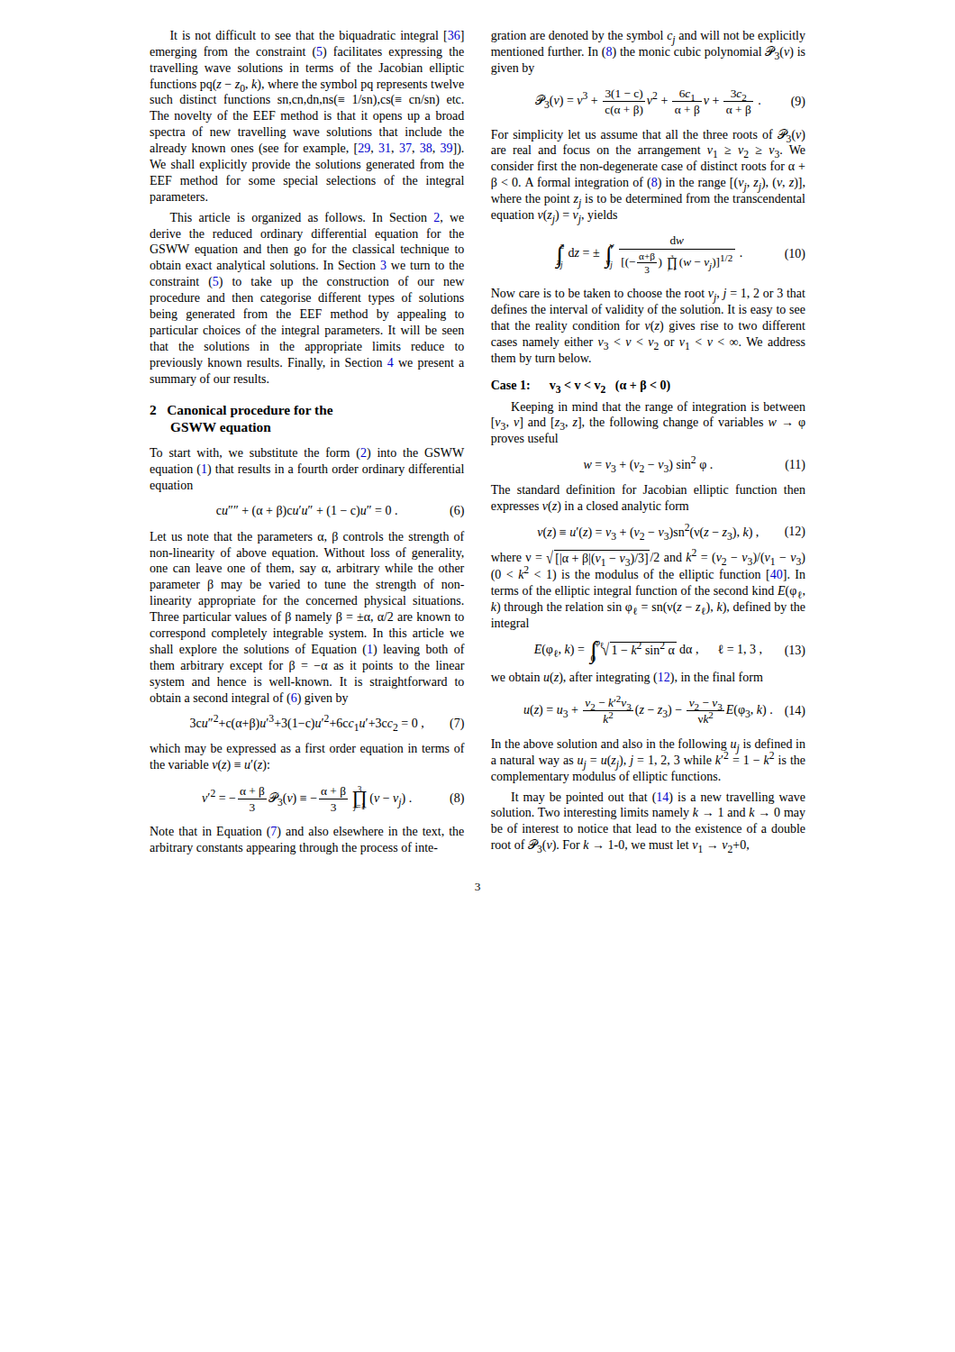It is not difficult to see that the biquadratic integral [36] emerging from the constraint (5) facilitates expressing the travelling wave solutions in terms of the Jacobian elliptic functions pq(z − z0, k), where the symbol pq represents twelve such distinct functions sn,cn,dn,ns(≡ 1/sn),cs(≡ cn/sn) etc. The novelty of the EEF method is that it opens up a broad spectra of new travelling wave solutions that include the already known ones (see for example, [29, 31, 37, 38, 39]). We shall explicitly provide the solutions generated from the EEF method for some special selections of the integral parameters.
This article is organized as follows. In Section 2, we derive the reduced ordinary differential equation for the GSWW equation and then go for the classical technique to obtain exact analytical solutions. In Section 3 we turn to the constraint (5) to take up the construction of our new procedure and then categorise different types of solutions being generated from the EEF method by appealing to particular choices of the integral parameters. It will be seen that the solutions in the appropriate limits reduce to previously known results. Finally, in Section 4 we present a summary of our results.
2 Canonical procedure for the
GSWW equation
To start with, we substitute the form (2) into the GSWW equation (1) that results in a fourth order ordinary differential equation
cu″″ + (α + β)cu′u″ + (1 − c)u″ = 0 . (6)
Let us note that the parameters α, β controls the strength of non-linearity of above equation. Without loss of generality, one can leave one of them, say α, arbitrary while the other parameter β may be varied to tune the strength of non-linearity appropriate for the concerned physical situations. Three particular values of β namely β = ±α, α/2 are known to correspond completely integrable system. In this article we shall explore the solutions of Equation (1) leaving both of them arbitrary except for β = −α as it points to the linear system and hence is well-known. It is straightforward to obtain a second integral of (6) given by
3cu″2+c(α+β)u′3+3(1−c)u′2+6cc1u′+3cc2 = 0 , (7)
which may be expressed as a first order equation in terms of the variable v(z) ≡ u′(z):
v′2 = −α + β 3 𝒫3(v) ≡ −α + β 3∏3 j=1(v − vj) . (8)
Note that in Equation (7) and also elsewhere in the text, the arbitrary constants appearing through the process of inte-
gration are denoted by the symbol cj and will not be explicitly mentioned further. In (8) the monic cubic polynomial 𝒫3(v) is given by
𝒫3(v) = v3 + 3(1 − c) c(α + β) v2 + 6c1 α + β v + 3c2 α + β . (9)
For simplicity let us assume that all the three roots of 𝒫3(v) are real and focus on the arrangement v1 ≥ v2 ≥ v3. We consider first the non-degenerate case of distinct roots for α + β < 0. A formal integration of (8) in the range [(vj, zj), (v, z)], where the point zj is to be determined from the transcendental equation v(zj) = vj, yields
∫zzj dz = ± ∫vvj dw[(−α+β 3) ∏3 j=1(w − vj)]1/2 . (10)
Now care is to be taken to choose the root vj, j = 1, 2 or 3 that defines the interval of validity of the solution. It is easy to see that the reality condition for v(z) gives rise to two different cases namely either v3 < v < v2 or v1 < v < ∞. We address them by turn below.
Case 1: v3 < v < v2 (α + β < 0)
Keeping in mind that the range of integration is between [v3, v] and [z3, z], the following change of variables w → φ proves useful
w = v3 + (v2 − v3) sin2 φ . (11)
The standard definition for Jacobian elliptic function then expresses v(z) in a closed analytic form
v(z) ≡ u′(z) = v3 + (v2 − v3)sn2(ν(z − z3), k) , (12)
where ν = √[|α + β|(v1 − v3)/3]/2 and k2 = (v2 − v3)/(v1 − v3)(0 < k2 < 1) is the modulus of the elliptic function [40]. In terms of the elliptic integral function of the second kind E(φℓ, k) through the relation sin φℓ = sn(ν(z − zℓ), k), defined by the integral
E(φℓ, k) = ∫φℓ 0 √1 − k2 sin2 α dα , ℓ = 1, 3 , (13)
we obtain u(z), after integrating (12), in the final form
u(z) = u3 + v2 − k′2v3 k2(z − z3) − v2 − v3 νk2 E(φ3, k) . (14)
In the above solution and also in the following uj is defined in a natural way as uj = u(zj), j = 1, 2, 3 while k′2 = 1 − k2 is the complementary modulus of elliptic functions.
It may be pointed out that (14) is a new travelling wave solution. Two interesting limits namely k → 1 and k → 0 may be of interest to notice that lead to the existence of a double root of 𝒫3(v). For k → 1-0, we must let v1 → v2+0,
3